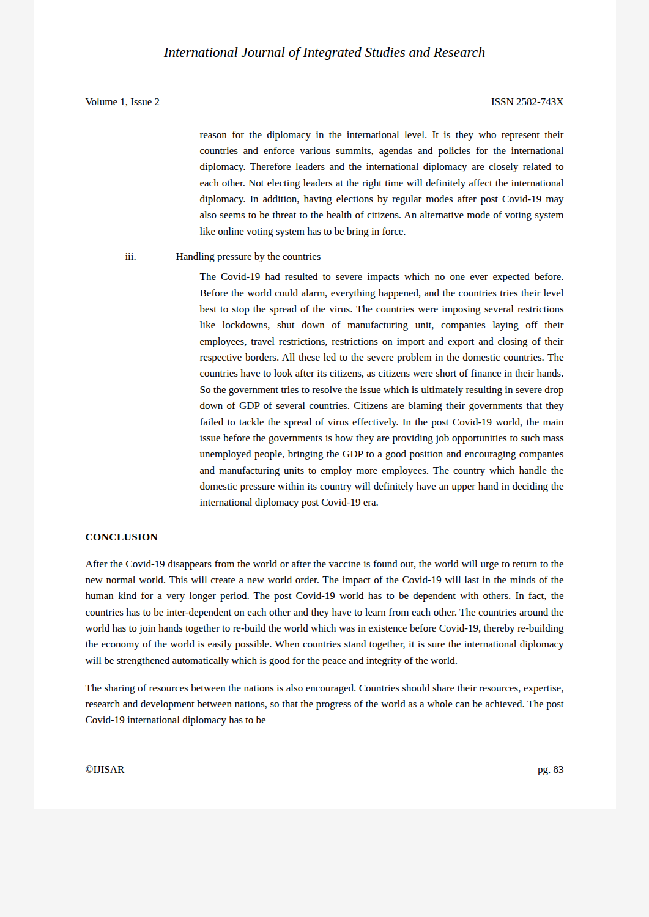International Journal of Integrated Studies and Research
Volume 1, Issue 2 ISSN 2582-743X
reason for the diplomacy in the international level. It is they who represent their countries and enforce various summits, agendas and policies for the international diplomacy. Therefore leaders and the international diplomacy are closely related to each other. Not electing leaders at the right time will definitely affect the international diplomacy. In addition, having elections by regular modes after post Covid-19 may also seems to be threat to the health of citizens. An alternative mode of voting system like online voting system has to be bring in force.
iii. Handling pressure by the countries
The Covid-19 had resulted to severe impacts which no one ever expected before. Before the world could alarm, everything happened, and the countries tries their level best to stop the spread of the virus. The countries were imposing several restrictions like lockdowns, shut down of manufacturing unit, companies laying off their employees, travel restrictions, restrictions on import and export and closing of their respective borders. All these led to the severe problem in the domestic countries. The countries have to look after its citizens, as citizens were short of finance in their hands. So the government tries to resolve the issue which is ultimately resulting in severe drop down of GDP of several countries. Citizens are blaming their governments that they failed to tackle the spread of virus effectively. In the post Covid-19 world, the main issue before the governments is how they are providing job opportunities to such mass unemployed people, bringing the GDP to a good position and encouraging companies and manufacturing units to employ more employees. The country which handle the domestic pressure within its country will definitely have an upper hand in deciding the international diplomacy post Covid-19 era.
CONCLUSION
After the Covid-19 disappears from the world or after the vaccine is found out, the world will urge to return to the new normal world. This will create a new world order. The impact of the Covid-19 will last in the minds of the human kind for a very longer period. The post Covid-19 world has to be dependent with others. In fact, the countries has to be inter-dependent on each other and they have to learn from each other. The countries around the world has to join hands together to re-build the world which was in existence before Covid-19, thereby re-building the economy of the world is easily possible. When countries stand together, it is sure the international diplomacy will be strengthened automatically which is good for the peace and integrity of the world.
The sharing of resources between the nations is also encouraged. Countries should share their resources, expertise, research and development between nations, so that the progress of the world as a whole can be achieved. The post Covid-19 international diplomacy has to be
©IJISAR pg. 83